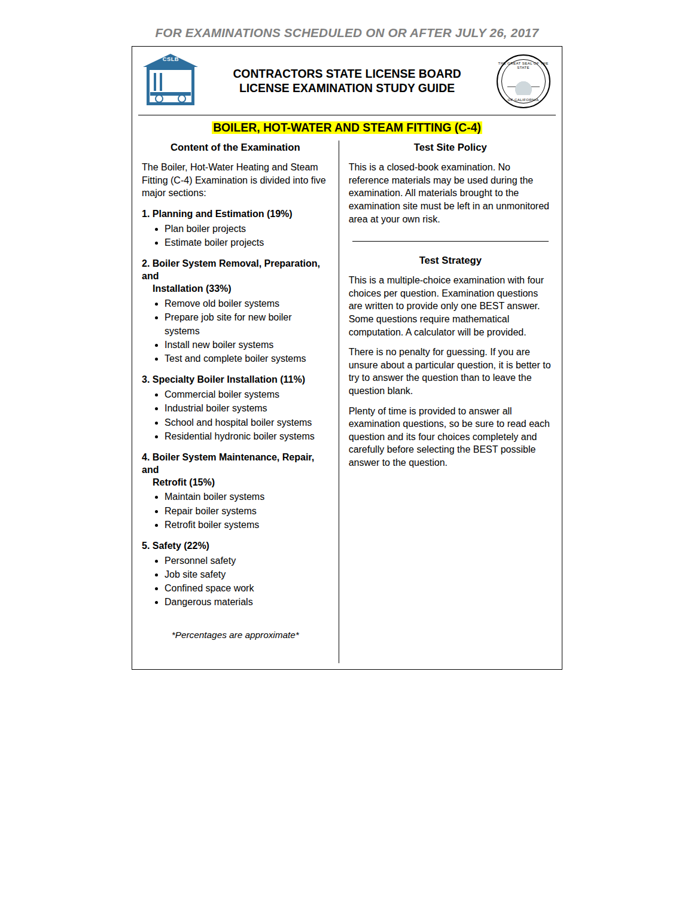FOR EXAMINATIONS SCHEDULED ON OR AFTER JULY 26, 2017
CSLB
CONTRACTORS STATE LICENSE BOARD
LICENSE EXAMINATION STUDY GUIDE
THE GREAT SEAL OF THE STATE
OF CALIFORNIA
BOILER, HOT-WATER AND STEAM FITTING (C-4)
Content of the Examination
The Boiler, Hot-Water Heating and Steam Fitting (C-4) Examination is divided into five major sections:
1. Planning and Estimation (19%)
Plan boiler projects
Estimate boiler projects
2. Boiler System Removal, Preparation, and Installation (33%)
Remove old boiler systems
Prepare job site for new boiler systems
Install new boiler systems
Test and complete boiler systems
3. Specialty Boiler Installation (11%)
Commercial boiler systems
Industrial boiler systems
School and hospital boiler systems
Residential hydronic boiler systems
4. Boiler System Maintenance, Repair, and Retrofit (15%)
Maintain boiler systems
Repair boiler systems
Retrofit boiler systems
5. Safety (22%)
Personnel safety
Job site safety
Confined space work
Dangerous materials
*Percentages are approximate*
Test Site Policy
This is a closed-book examination. No reference materials may be used during the examination. All materials brought to the examination site must be left in an unmonitored area at your own risk.
Test Strategy
This is a multiple-choice examination with four choices per question. Examination questions are written to provide only one BEST answer. Some questions require mathematical computation. A calculator will be provided.
There is no penalty for guessing. If you are unsure about a particular question, it is better to try to answer the question than to leave the question blank.
Plenty of time is provided to answer all examination questions, so be sure to read each question and its four choices completely and carefully before selecting the BEST possible answer to the question.